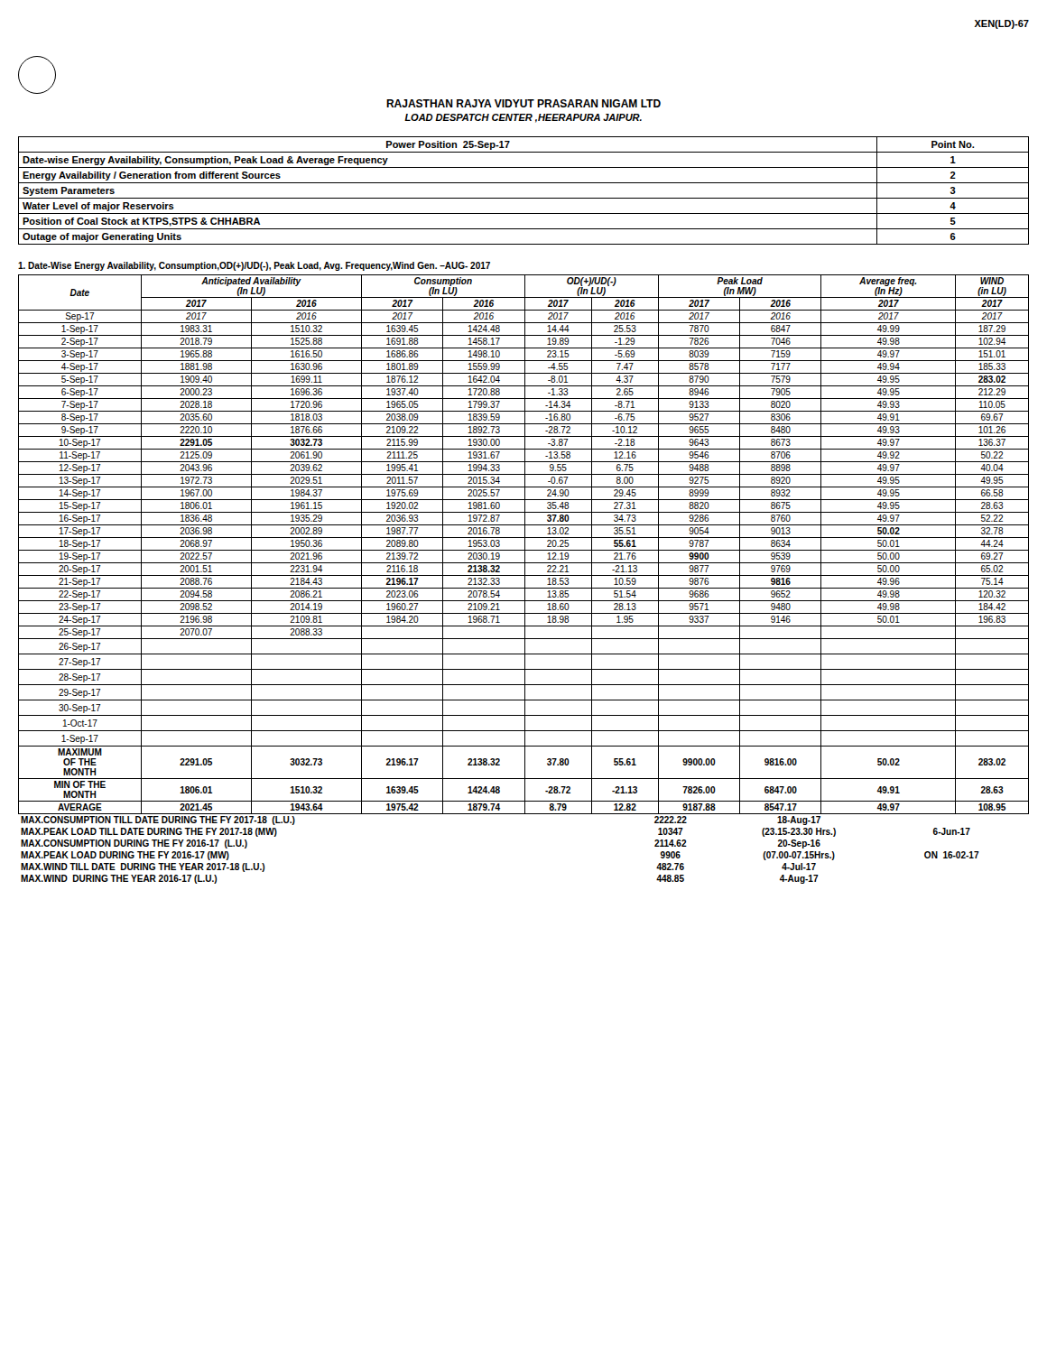XEN(LD)-67
RAJASTHAN RAJYA VIDYUT PRASARAN NIGAM LTD
LOAD DESPATCH CENTER ,HEERAPURA JAIPUR.
| Power Position 25-Sep-17 | Point No. |
| --- | --- |
| Date-wise Energy Availability, Consumption, Peak Load & Average Frequency | 1 |
| Energy Availability / Generation from different Sources | 2 |
| System Parameters | 3 |
| Water Level of major Reservoirs | 4 |
| Position of Coal Stock at KTPS,STPS & CHHABRA | 5 |
| Outage of major Generating Units | 6 |
1. Date-Wise Energy Availability, Consumption,OD(+)/UD(-), Peak Load, Avg. Frequency,Wind Gen. –AUG- 2017
| Date | Anticipated Availability (In LU) | Consumption (In LU) | OD(+)/UD(-) (In LU) | Peak Load (In MW) | Average freq. (In Hz) | WIND (in LU) |
| --- | --- | --- | --- | --- | --- | --- |
| 2017 | 2016 | 2017 | 2016 | 2017 | 2016 | 2017 | 2016 | 2017 | 2017 |
| Sep-17 | 2017 | 2016 | 2017 | 2016 | 2017 | 2016 | 2017 | 2016 | 2017 | 2017 |
| 1-Sep-17 | 1983.31 | 1510.32 | 1639.45 | 1424.48 | 14.44 | 25.53 | 7870 | 6847 | 49.99 | 187.29 |
| 2-Sep-17 | 2018.79 | 1525.88 | 1691.88 | 1458.17 | 19.89 | -1.29 | 7826 | 7046 | 49.98 | 102.94 |
| 3-Sep-17 | 1965.88 | 1616.50 | 1686.86 | 1498.10 | 23.15 | -5.69 | 8039 | 7159 | 49.97 | 151.01 |
| 4-Sep-17 | 1881.98 | 1630.96 | 1801.89 | 1559.99 | -4.55 | 7.47 | 8578 | 7177 | 49.94 | 185.33 |
| 5-Sep-17 | 1909.40 | 1699.11 | 1876.12 | 1642.04 | -8.01 | 4.37 | 8790 | 7579 | 49.95 | 283.02 |
| 6-Sep-17 | 2000.23 | 1696.36 | 1937.40 | 1720.88 | -1.33 | 2.65 | 8946 | 7905 | 49.95 | 212.29 |
| 7-Sep-17 | 2028.18 | 1720.96 | 1965.05 | 1799.37 | -14.34 | -8.71 | 9133 | 8020 | 49.93 | 110.05 |
| 8-Sep-17 | 2035.60 | 1818.03 | 2038.09 | 1839.59 | -16.80 | -6.75 | 9527 | 8306 | 49.91 | 69.67 |
| 9-Sep-17 | 2220.10 | 1876.66 | 2109.22 | 1892.73 | -28.72 | -10.12 | 9655 | 8480 | 49.93 | 101.26 |
| 10-Sep-17 | 2291.05 | 3032.73 | 2115.99 | 1930.00 | -3.87 | -2.18 | 9643 | 8673 | 49.97 | 136.37 |
| 11-Sep-17 | 2125.09 | 2061.90 | 2111.25 | 1931.67 | -13.58 | 12.16 | 9546 | 8706 | 49.92 | 50.22 |
| 12-Sep-17 | 2043.96 | 2039.62 | 1995.41 | 1994.33 | 9.55 | 6.75 | 9488 | 8898 | 49.97 | 40.04 |
| 13-Sep-17 | 1972.73 | 2029.51 | 2011.57 | 2015.34 | -0.67 | 8.00 | 9275 | 8920 | 49.95 | 49.95 |
| 14-Sep-17 | 1967.00 | 1984.37 | 1975.69 | 2025.57 | 24.90 | 29.45 | 8999 | 8932 | 49.95 | 66.58 |
| 15-Sep-17 | 1806.01 | 1961.15 | 1920.02 | 1981.60 | 35.48 | 27.31 | 8820 | 8675 | 49.95 | 28.63 |
| 16-Sep-17 | 1836.48 | 1935.29 | 2036.93 | 1972.87 | 37.80 | 34.73 | 9286 | 8760 | 49.97 | 52.22 |
| 17-Sep-17 | 2036.98 | 2002.89 | 1987.77 | 2016.78 | 13.02 | 35.51 | 9054 | 9013 | 50.02 | 32.78 |
| 18-Sep-17 | 2068.97 | 1950.36 | 2089.80 | 1953.03 | 20.25 | 55.61 | 9787 | 8634 | 50.01 | 44.24 |
| 19-Sep-17 | 2022.57 | 2021.96 | 2139.72 | 2030.19 | 12.19 | 21.76 | 9900 | 9539 | 50.00 | 69.27 |
| 20-Sep-17 | 2001.51 | 2231.94 | 2116.18 | 2138.32 | 22.21 | -21.13 | 9877 | 9769 | 50.00 | 65.02 |
| 21-Sep-17 | 2088.76 | 2184.43 | 2196.17 | 2132.33 | 18.53 | 10.59 | 9876 | 9816 | 49.96 | 75.14 |
| 22-Sep-17 | 2094.58 | 2086.21 | 2023.06 | 2078.54 | 13.85 | 51.54 | 9686 | 9652 | 49.98 | 120.32 |
| 23-Sep-17 | 2098.52 | 2014.19 | 1960.27 | 2109.21 | 18.60 | 28.13 | 9571 | 9480 | 49.98 | 184.42 |
| 24-Sep-17 | 2196.98 | 2109.81 | 1984.20 | 1968.71 | 18.98 | 1.95 | 9337 | 9146 | 50.01 | 196.83 |
| 25-Sep-17 | 2070.07 | 2088.33 | | | | | | | | |
| 26-Sep-17 | | | | | | | | | | |
| 27-Sep-17 | | | | | | | | | | |
| 28-Sep-17 | | | | | | | | | | |
| 29-Sep-17 | | | | | | | | | | |
| 30-Sep-17 | | | | | | | | | | |
| 1-Oct-17 | | | | | | | | | | |
| 1-Sep-17 | | | | | | | | | | |
| MAXIMUM OF THE MONTH | 2291.05 | 3032.73 | 2196.17 | 2138.32 | 37.80 | 55.61 | 9900.00 | 9816.00 | 50.02 | 283.02 |
| MIN OF THE MONTH | 1806.01 | 1510.32 | 1639.45 | 1424.48 | -28.72 | -21.13 | 7826.00 | 6847.00 | 49.91 | 28.63 |
| AVERAGE | 2021.45 | 1943.64 | 1975.42 | 1879.74 | 8.79 | 12.82 | 9187.88 | 8547.17 | 49.97 | 108.95 |
| MAX.CONSUMPTION TILL DATE DURING THE FY 2017-18 (L.U.) | 2222.22 | 18-Aug-17 | | |
| MAX.PEAK LOAD TILL DATE DURING THE FY 2017-18 (MW) | 10347 | (23.15-23.30 Hrs.) | 6-Jun-17 | |
| MAX.CONSUMPTION DURING THE FY 2016-17 (L.U.) | 2114.62 | 20-Sep-16 | | |
| MAX.PEAK LOAD DURING THE FY 2016-17 (MW) | 9906 | (07.00-07.15Hrs.) | ON 16-02-17 | |
| MAX.WIND TILL DATE DURING THE YEAR 2017-18 (L.U.) | 482.76 | 4-Jul-17 | | |
| MAX.WIND DURING THE YEAR 2016-17 (L.U.) | 448.85 | 4-Aug-17 | | |